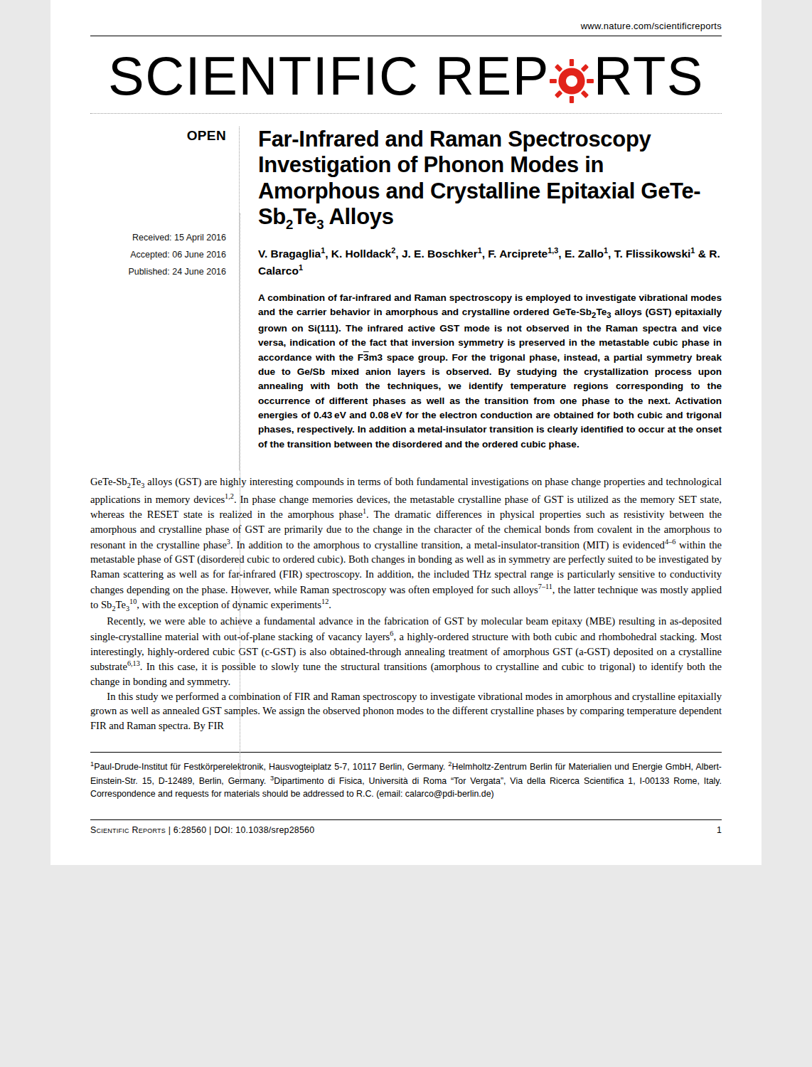www.nature.com/scientificreports
SCIENTIFIC REP RTS
OPEN
Received: 15 April 2016
Accepted: 06 June 2016
Published: 24 June 2016
Far-Infrared and Raman Spectroscopy Investigation of Phonon Modes in Amorphous and Crystalline Epitaxial GeTe-Sb2Te3 Alloys
V. Bragaglia1, K. Holldack2, J. E. Boschker1, F. Arciprete1,3, E. Zallo1, T. Flissikowski1 & R. Calarco1
A combination of far-infrared and Raman spectroscopy is employed to investigate vibrational modes and the carrier behavior in amorphous and crystalline ordered GeTe-Sb2Te3 alloys (GST) epitaxially grown on Si(111). The infrared active GST mode is not observed in the Raman spectra and vice versa, indication of the fact that inversion symmetry is preserved in the metastable cubic phase in accordance with the F3m3 space group. For the trigonal phase, instead, a partial symmetry break due to Ge/Sb mixed anion layers is observed. By studying the crystallization process upon annealing with both the techniques, we identify temperature regions corresponding to the occurrence of different phases as well as the transition from one phase to the next. Activation energies of 0.43 eV and 0.08 eV for the electron conduction are obtained for both cubic and trigonal phases, respectively. In addition a metal-insulator transition is clearly identified to occur at the onset of the transition between the disordered and the ordered cubic phase.
GeTe-Sb2Te3 alloys (GST) are highly interesting compounds in terms of both fundamental investigations on phase change properties and technological applications in memory devices1,2. In phase change memories devices, the metastable crystalline phase of GST is utilized as the memory SET state, whereas the RESET state is realized in the amorphous phase1. The dramatic differences in physical properties such as resistivity between the amorphous and crystalline phase of GST are primarily due to the change in the character of the chemical bonds from covalent in the amorphous to resonant in the crystalline phase3. In addition to the amorphous to crystalline transition, a metal-insulator-transition (MIT) is evidenced4–6 within the metastable phase of GST (disordered cubic to ordered cubic). Both changes in bonding as well as in symmetry are perfectly suited to be investigated by Raman scattering as well as for far-infrared (FIR) spectroscopy. In addition, the included THz spectral range is particularly sensitive to conductivity changes depending on the phase. However, while Raman spectroscopy was often employed for such alloys7–11, the latter technique was mostly applied to Sb2Te310, with the exception of dynamic experiments12.
Recently, we were able to achieve a fundamental advance in the fabrication of GST by molecular beam epitaxy (MBE) resulting in as-deposited single-crystalline material with out-of-plane stacking of vacancy layers6, a highly-ordered structure with both cubic and rhombohedral stacking. Most interestingly, highly-ordered cubic GST (c-GST) is also obtained-through annealing treatment of amorphous GST (a-GST) deposited on a crystalline substrate6,13. In this case, it is possible to slowly tune the structural transitions (amorphous to crystalline and cubic to trigonal) to identify both the change in bonding and symmetry.
In this study we performed a combination of FIR and Raman spectroscopy to investigate vibrational modes in amorphous and crystalline epitaxially grown as well as annealed GST samples. We assign the observed phonon modes to the different crystalline phases by comparing temperature dependent FIR and Raman spectra. By FIR
1Paul-Drude-Institut für Festkörperelektronik, Hausvogteiplatz 5-7, 10117 Berlin, Germany. 2Helmholtz-Zentrum Berlin für Materialien und Energie GmbH, Albert-Einstein-Str. 15, D-12489, Berlin, Germany. 3Dipartimento di Fisica, Università di Roma “Tor Vergata”, Via della Ricerca Scientifica 1, I-00133 Rome, Italy. Correspondence and requests for materials should be addressed to R.C. (email: calarco@pdi-berlin.de)
Scientific Reports | 6:28560 | DOI: 10.1038/srep28560
1